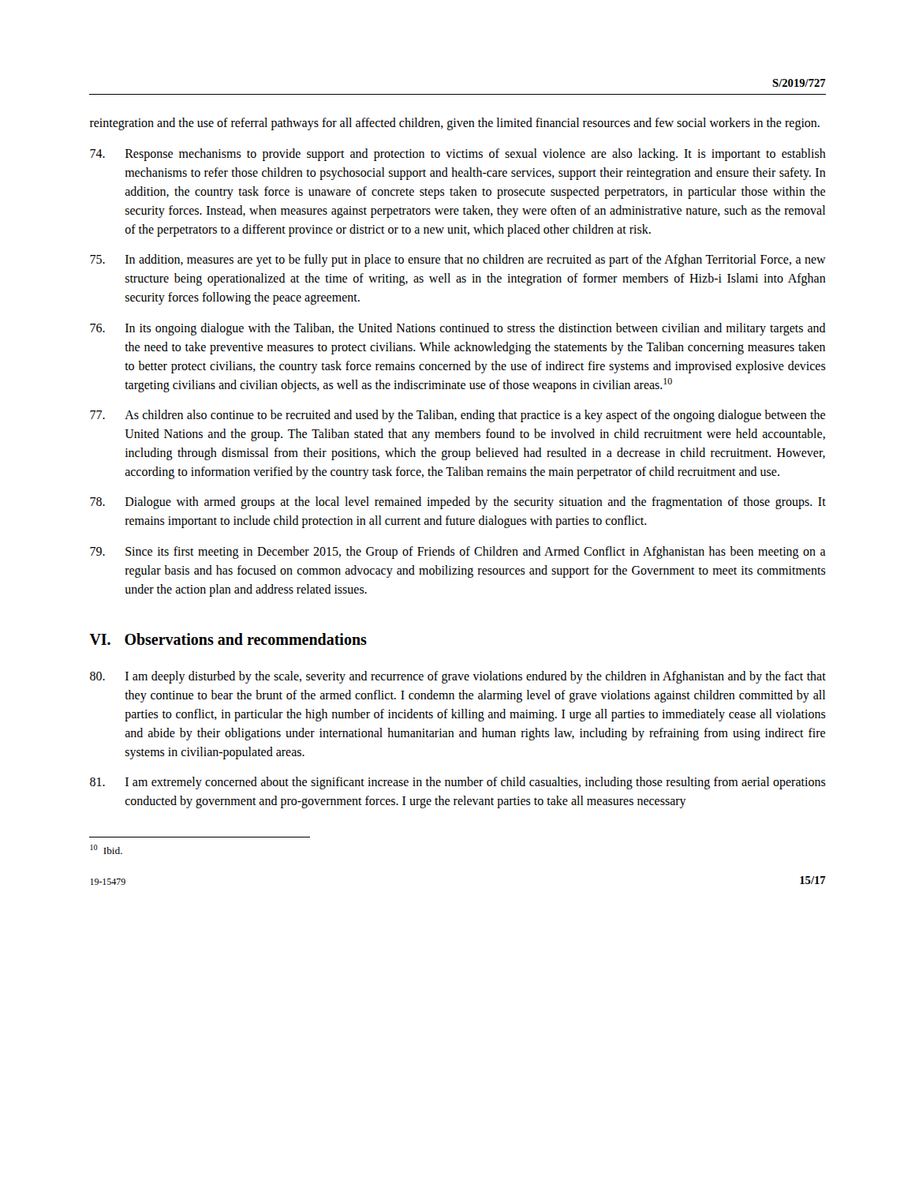S/2019/727
reintegration and the use of referral pathways for all affected children, given the limited financial resources and few social workers in the region.
74.
Response mechanisms to provide support and protection to victims of sexual violence are also lacking. It is important to establish mechanisms to refer those children to psychosocial support and health-care services, support their reintegration and ensure their safety. In addition, the country task force is unaware of concrete steps taken to prosecute suspected perpetrators, in particular those within the security forces. Instead, when measures against perpetrators were taken, they were often of an administrative nature, such as the removal of the perpetrators to a different province or district or to a new unit, which placed other children at risk.
75.
In addition, measures are yet to be fully put in place to ensure that no children are recruited as part of the Afghan Territorial Force, a new structure being operationalized at the time of writing, as well as in the integration of former members of Hizb-i Islami into Afghan security forces following the peace agreement.
76.
In its ongoing dialogue with the Taliban, the United Nations continued to stress the distinction between civilian and military targets and the need to take preventive measures to protect civilians. While acknowledging the statements by the Taliban concerning measures taken to better protect civilians, the country task force remains concerned by the use of indirect fire systems and improvised explosive devices targeting civilians and civilian objects, as well as the indiscriminate use of those weapons in civilian areas.10
77.
As children also continue to be recruited and used by the Taliban, ending that practice is a key aspect of the ongoing dialogue between the United Nations and the group. The Taliban stated that any members found to be involved in child recruitment were held accountable, including through dismissal from their positions, which the group believed had resulted in a decrease in child recruitment. However, according to information verified by the country task force, the Taliban remains the main perpetrator of child recruitment and use.
78.
Dialogue with armed groups at the local level remained impeded by the security situation and the fragmentation of those groups. It remains important to include child protection in all current and future dialogues with parties to conflict.
79.
Since its first meeting in December 2015, the Group of Friends of Children and Armed Conflict in Afghanistan has been meeting on a regular basis and has focused on common advocacy and mobilizing resources and support for the Government to meet its commitments under the action plan and address related issues.
VI. Observations and recommendations
80.
I am deeply disturbed by the scale, severity and recurrence of grave violations endured by the children in Afghanistan and by the fact that they continue to bear the brunt of the armed conflict. I condemn the alarming level of grave violations against children committed by all parties to conflict, in particular the high number of incidents of killing and maiming. I urge all parties to immediately cease all violations and abide by their obligations under international humanitarian and human rights law, including by refraining from using indirect fire systems in civilian-populated areas.
81.
I am extremely concerned about the significant increase in the number of child casualties, including those resulting from aerial operations conducted by government and pro-government forces. I urge the relevant parties to take all measures necessary
10 Ibid.
19-15479
15/17